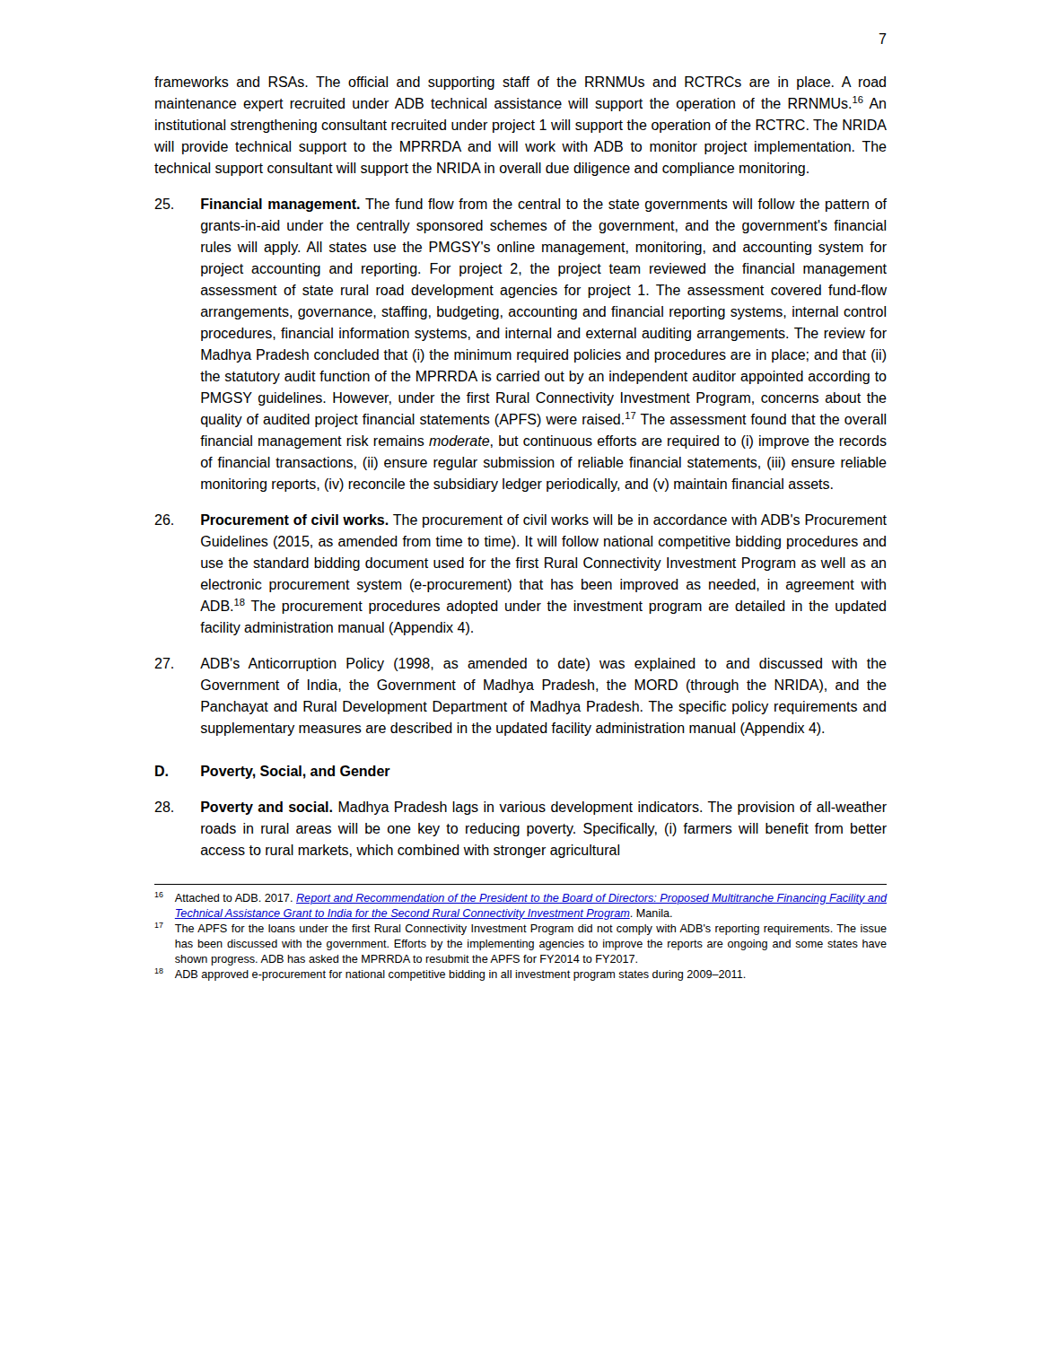7
frameworks and RSAs. The official and supporting staff of the RRNMUs and RCTRCs are in place. A road maintenance expert recruited under ADB technical assistance will support the operation of the RRNMUs.16 An institutional strengthening consultant recruited under project 1 will support the operation of the RCTRC. The NRIDA will provide technical support to the MPRRDA and will work with ADB to monitor project implementation. The technical support consultant will support the NRIDA in overall due diligence and compliance monitoring.
25.
Financial management. The fund flow from the central to the state governments will follow the pattern of grants-in-aid under the centrally sponsored schemes of the government, and the government's financial rules will apply. All states use the PMGSY's online management, monitoring, and accounting system for project accounting and reporting. For project 2, the project team reviewed the financial management assessment of state rural road development agencies for project 1. The assessment covered fund-flow arrangements, governance, staffing, budgeting, accounting and financial reporting systems, internal control procedures, financial information systems, and internal and external auditing arrangements. The review for Madhya Pradesh concluded that (i) the minimum required policies and procedures are in place; and that (ii) the statutory audit function of the MPRRDA is carried out by an independent auditor appointed according to PMGSY guidelines. However, under the first Rural Connectivity Investment Program, concerns about the quality of audited project financial statements (APFS) were raised.17 The assessment found that the overall financial management risk remains moderate, but continuous efforts are required to (i) improve the records of financial transactions, (ii) ensure regular submission of reliable financial statements, (iii) ensure reliable monitoring reports, (iv) reconcile the subsidiary ledger periodically, and (v) maintain financial assets.
26.
Procurement of civil works. The procurement of civil works will be in accordance with ADB's Procurement Guidelines (2015, as amended from time to time). It will follow national competitive bidding procedures and use the standard bidding document used for the first Rural Connectivity Investment Program as well as an electronic procurement system (e-procurement) that has been improved as needed, in agreement with ADB.18 The procurement procedures adopted under the investment program are detailed in the updated facility administration manual (Appendix 4).
27.
ADB's Anticorruption Policy (1998, as amended to date) was explained to and discussed with the Government of India, the Government of Madhya Pradesh, the MORD (through the NRIDA), and the Panchayat and Rural Development Department of Madhya Pradesh. The specific policy requirements and supplementary measures are described in the updated facility administration manual (Appendix 4).
D.
Poverty, Social, and Gender
28.
Poverty and social. Madhya Pradesh lags in various development indicators. The provision of all-weather roads in rural areas will be one key to reducing poverty. Specifically, (i) farmers will benefit from better access to rural markets, which combined with stronger agricultural
16
Attached to ADB. 2017. Report and Recommendation of the President to the Board of Directors: Proposed Multitranche Financing Facility and Technical Assistance Grant to India for the Second Rural Connectivity Investment Program. Manila.
17
The APFS for the loans under the first Rural Connectivity Investment Program did not comply with ADB's reporting requirements. The issue has been discussed with the government. Efforts by the implementing agencies to improve the reports are ongoing and some states have shown progress. ADB has asked the MPRRDA to resubmit the APFS for FY2014 to FY2017.
18
ADB approved e-procurement for national competitive bidding in all investment program states during 2009–2011.